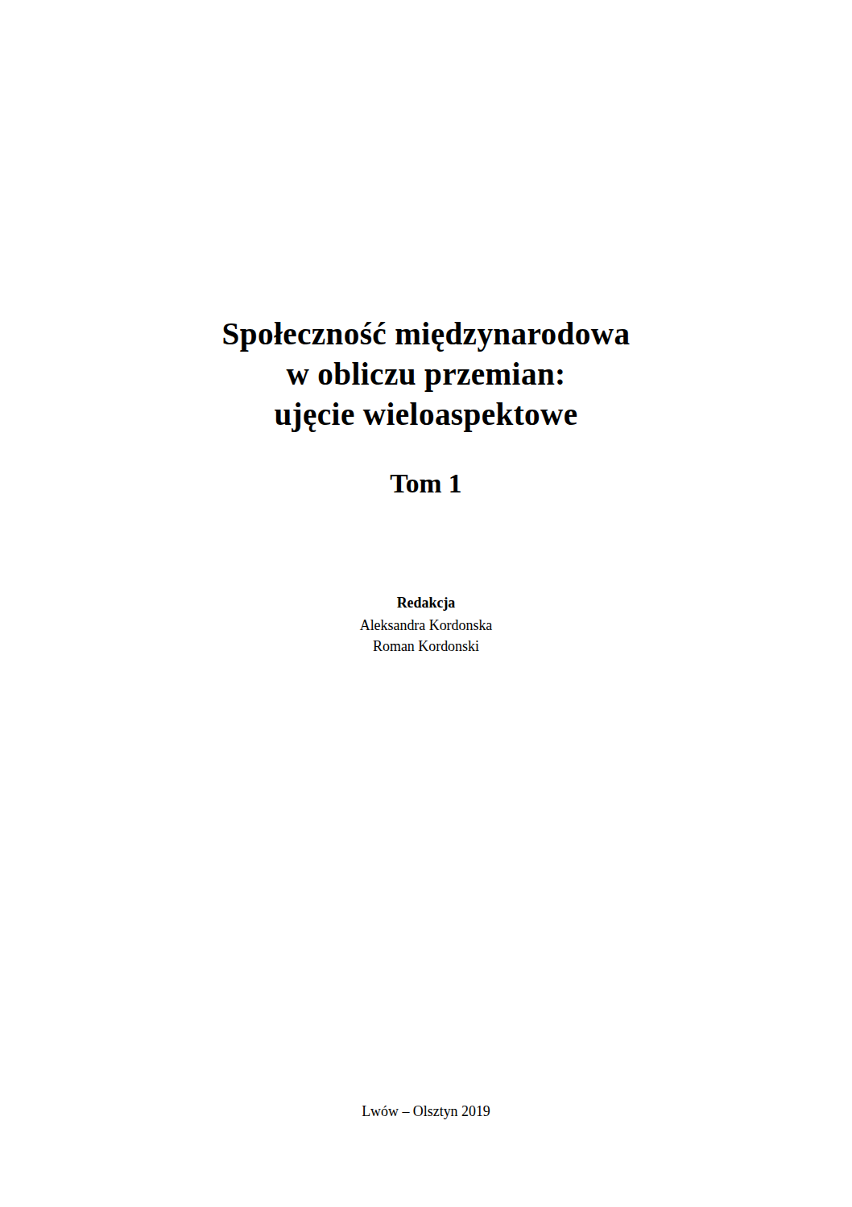Społeczność międzynarodowa
w obliczu przemian:
ujęcie wieloaspektowe
Tom 1
Redakcja Aleksandra Kordonska
Roman Kordonski
Lwów – Olsztyn 2019